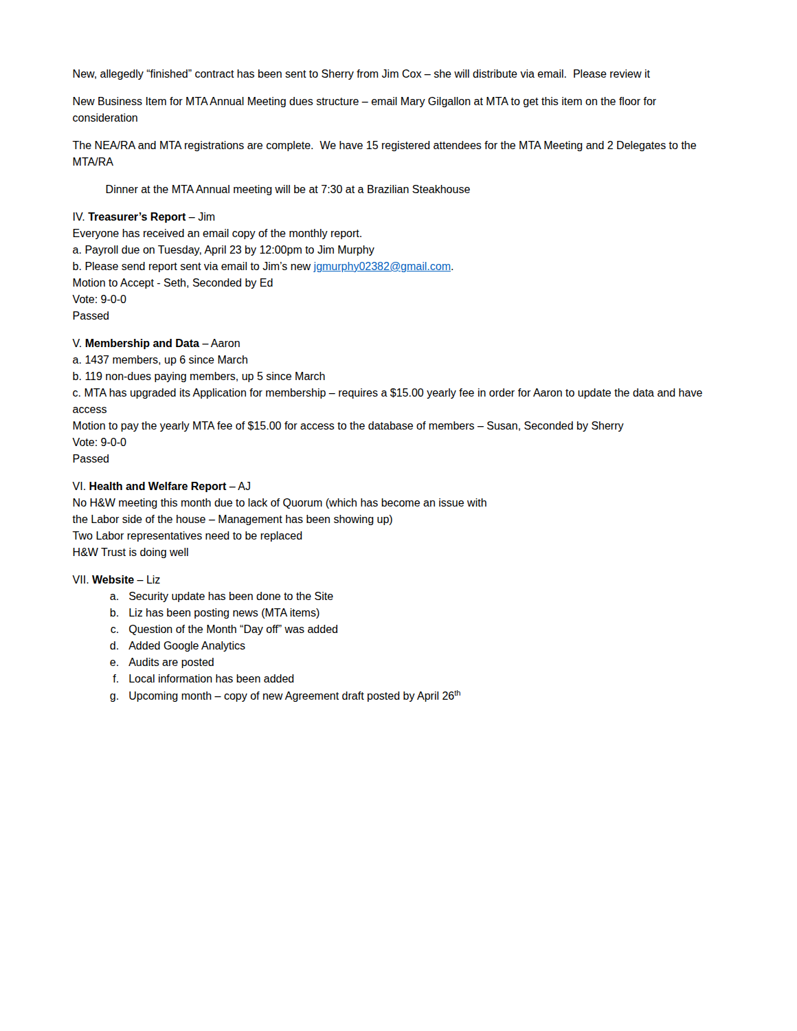New, allegedly “finished” contract has been sent to Sherry from Jim Cox – she will distribute via email. Please review it
New Business Item for MTA Annual Meeting dues structure – email Mary Gilgallon at MTA to get this item on the floor for consideration
The NEA/RA and MTA registrations are complete. We have 15 registered attendees for the MTA Meeting and 2 Delegates to the MTA/RA
Dinner at the MTA Annual meeting will be at 7:30 at a Brazilian Steakhouse
IV. Treasurer’s Report – Jim
Everyone has received an email copy of the monthly report.
a. Payroll due on Tuesday, April 23 by 12:00pm to Jim Murphy
b. Please send report sent via email to Jim’s new jgmurphy02382@gmail.com.
Motion to Accept - Seth, Seconded by Ed
Vote: 9-0-0
Passed
V. Membership and Data – Aaron
a. 1437 members, up 6 since March
b. 119 non-dues paying members, up 5 since March
c. MTA has upgraded its Application for membership – requires a $15.00 yearly fee in order for Aaron to update the data and have access
Motion to pay the yearly MTA fee of $15.00 for access to the database of members – Susan, Seconded by Sherry
Vote: 9-0-0
Passed
VI. Health and Welfare Report – AJ
No H&W meeting this month due to lack of Quorum (which has become an issue with
the Labor side of the house – Management has been showing up)
Two Labor representatives need to be replaced
H&W Trust is doing well
VII. Website – Liz
Security update has been done to the Site
Liz has been posting news (MTA items)
Question of the Month “Day off” was added
Added Google Analytics
Audits are posted
Local information has been added
Upcoming month – copy of new Agreement draft posted by April 26th